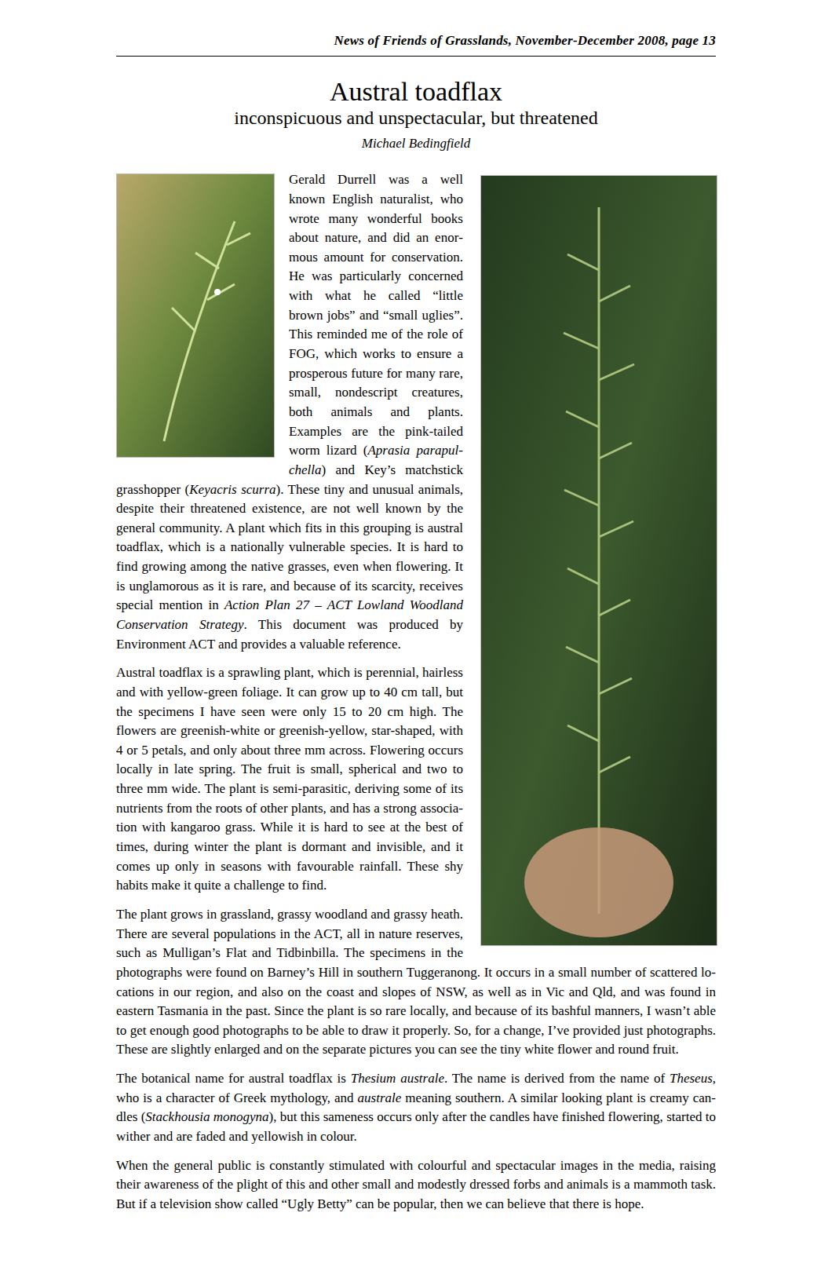News of Friends of Grasslands, November-December 2008, page 13
Austral toadflax
inconspicuous and unspectacular, but threatened
Michael Bedingfield
Gerald Durrell was a well known English naturalist, who wrote many wonderful books about nature, and did an enormous amount for conservation. He was particularly concerned with what he called “little brown jobs” and “small uglies”. This reminded me of the role of FOG, which works to ensure a prosperous future for many rare, small, nondescript creatures, both animals and plants. Examples are the pink-tailed worm lizard (Aprasia parapulchella) and Key’s matchstick grasshopper (Keyacris scurra). These tiny and unusual animals, despite their threatened existence, are not well known by the general community. A plant which fits in this grouping is austral toadflax, which is a nationally vulnerable species. It is hard to find growing among the native grasses, even when flowering. It is unglamorous as it is rare, and because of its scarcity, receives special mention in Action Plan 27 – ACT Lowland Woodland Conservation Strategy. This document was produced by Environment ACT and provides a valuable reference.
Austral toadflax is a sprawling plant, which is perennial, hairless and with yellow-green foliage. It can grow up to 40 cm tall, but the specimens I have seen were only 15 to 20 cm high. The flowers are greenish-white or greenish-yellow, star-shaped, with 4 or 5 petals, and only about three mm across. Flowering occurs locally in late spring. The fruit is small, spherical and two to three mm wide. The plant is semi-parasitic, deriving some of its nutrients from the roots of other plants, and has a strong association with kangaroo grass. While it is hard to see at the best of times, during winter the plant is dormant and invisible, and it comes up only in seasons with favourable rainfall. These shy habits make it quite a challenge to find.
The plant grows in grassland, grassy woodland and grassy heath. There are several populations in the ACT, all in nature reserves, such as Mulligan’s Flat and Tidbinbilla. The specimens in the photographs were found on Barney’s Hill in southern Tuggeranong. It occurs in a small number of scattered locations in our region, and also on the coast and slopes of NSW, as well as in Vic and Qld, and was found in eastern Tasmania in the past. Since the plant is so rare locally, and because of its bashful manners, I wasn’t able to get enough good photographs to be able to draw it properly. So, for a change, I’ve provided just photographs. These are slightly enlarged and on the separate pictures you can see the tiny white flower and round fruit.
The botanical name for austral toadflax is Thesium australe. The name is derived from the name of Theseus, who is a character of Greek mythology, and australe meaning southern. A similar looking plant is creamy candles (Stackhousia monogyna), but this sameness occurs only after the candles have finished flowering, started to wither and are faded and yellowish in colour.
When the general public is constantly stimulated with colourful and spectacular images in the media, raising their awareness of the plight of this and other small and modestly dressed forbs and animals is a mammoth task. But if a television show called “Ugly Betty” can be popular, then we can believe that there is hope.